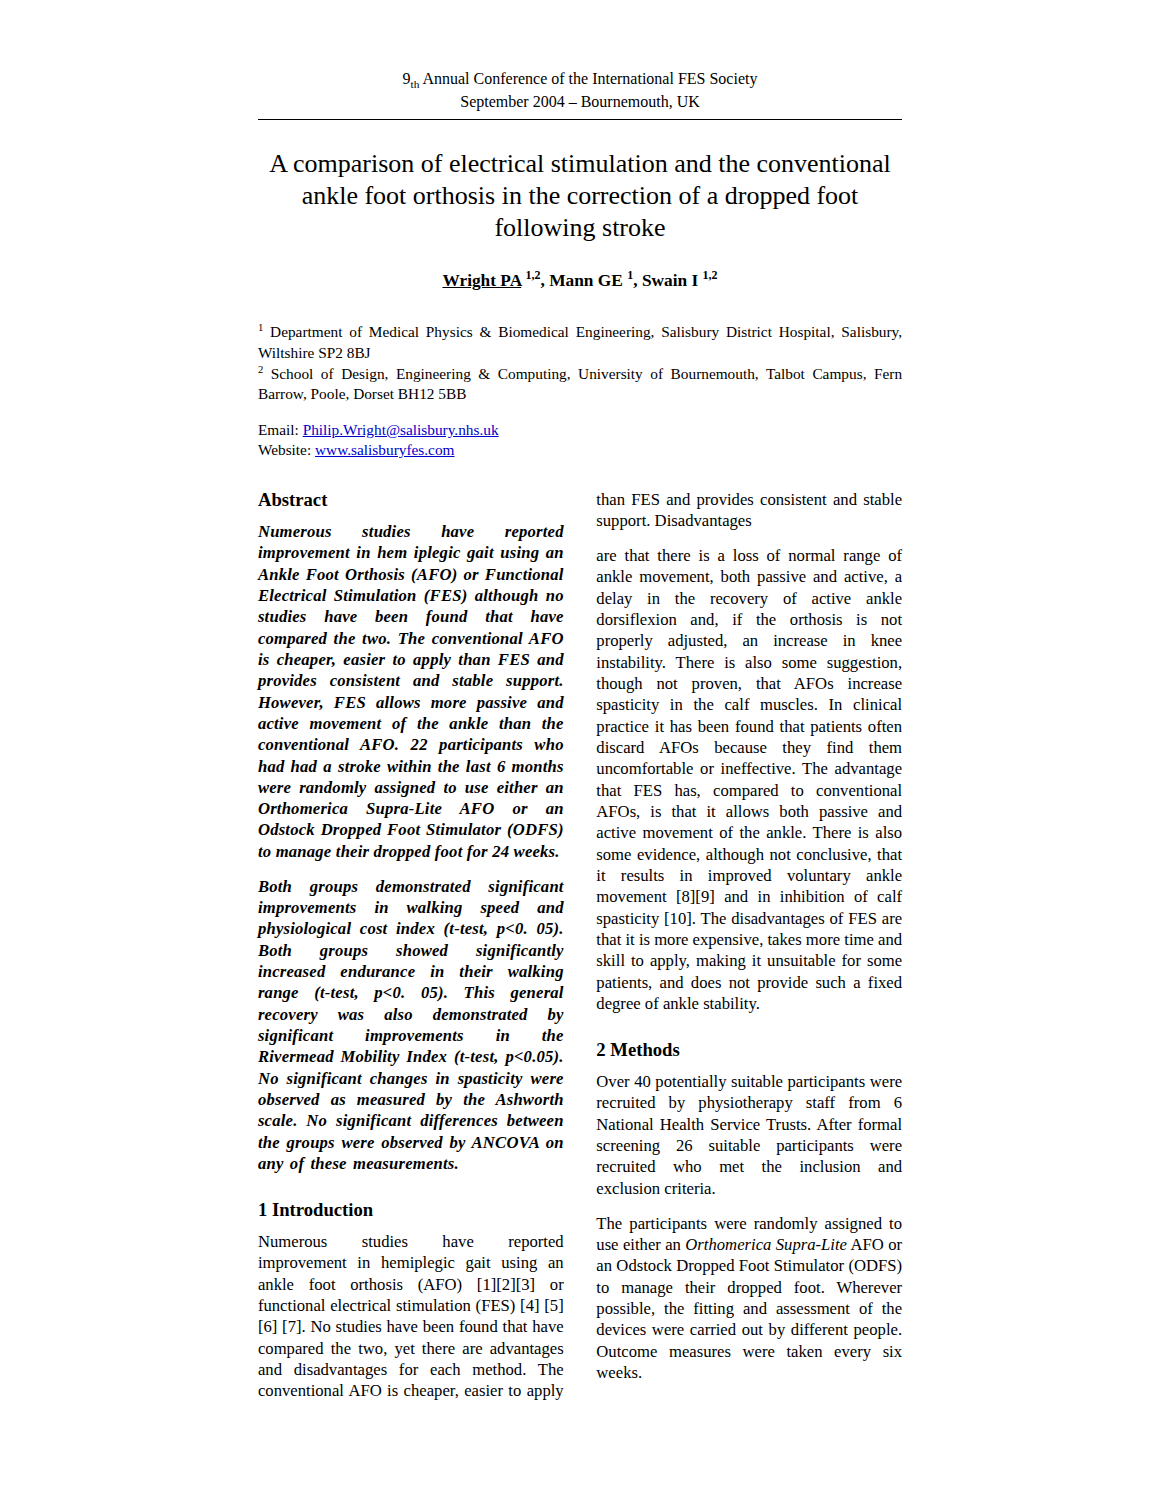9th Annual Conference of the International FES Society
September 2004 – Bournemouth, UK
A comparison of electrical stimulation and the conventional ankle foot orthosis in the correction of a dropped foot following stroke
Wright PA 1,2, Mann GE 1, Swain I 1,2
1 Department of Medical Physics & Biomedical Engineering, Salisbury District Hospital, Salisbury, Wiltshire SP2 8BJ
2 School of Design, Engineering & Computing, University of Bournemouth, Talbot Campus, Fern Barrow, Poole, Dorset BH12 5BB
Email: Philip.Wright@salisbury.nhs.uk
Website: www.salisburyfes.com
Abstract
Numerous studies have reported improvement in hem iplegic gait using an Ankle Foot Orthosis (AFO) or Functional Electrical Stimulation (FES) although no studies have been found that have compared the two. The conventional AFO is cheaper, easier to apply than FES and provides consistent and stable support. However, FES allows more passive and active movement of the ankle than the conventional AFO. 22 participants who had had a stroke within the last 6 months were randomly assigned to use either an Orthomerica Supra-Lite AFO or an Odstock Dropped Foot Stimulator (ODFS) to manage their dropped foot for 24 weeks.
Both groups demonstrated significant improvements in walking speed and physiological cost index (t-test, p<0. 05). Both groups showed significantly increased endurance in their walking range (t-test, p<0. 05). This general recovery was also demonstrated by significant improvements in the Rivermead Mobility Index (t-test, p<0.05). No significant changes in spasticity were observed as measured by the Ashworth scale. No significant differences between the groups were observed by ANCOVA on any of these measurements.
1 Introduction
Numerous studies have reported improvement in hemiplegic gait using an ankle foot orthosis (AFO) [1][2][3] or functional electrical stimulation (FES) [4] [5] [6] [7]. No studies have been found that have compared the two, yet there are advantages and disadvantages for each method. The conventional AFO is cheaper, easier to apply than FES and provides consistent and stable support. Disadvantages
are that there is a loss of normal range of ankle movement, both passive and active, a delay in the recovery of active ankle dorsiflexion and, if the orthosis is not properly adjusted, an increase in knee instability. There is also some suggestion, though not proven, that AFOs increase spasticity in the calf muscles. In clinical practice it has been found that patients often discard AFOs because they find them uncomfortable or ineffective. The advantage that FES has, compared to conventional AFOs, is that it allows both passive and active movement of the ankle. There is also some evidence, although not conclusive, that it results in improved voluntary ankle movement [8][9] and in inhibition of calf spasticity [10]. The disadvantages of FES are that it is more expensive, takes more time and skill to apply, making it unsuitable for some patients, and does not provide such a fixed degree of ankle stability.
2 Methods
Over 40 potentially suitable participants were recruited by physiotherapy staff from 6 National Health Service Trusts. After formal screening 26 suitable participants were recruited who met the inclusion and exclusion criteria.
The participants were randomly assigned to use either an Orthomerica Supra-Lite AFO or an Odstock Dropped Foot Stimulator (ODFS) to manage their dropped foot. Wherever possible, the fitting and assessment of the devices were carried out by different people. Outcome measures were taken every six weeks.